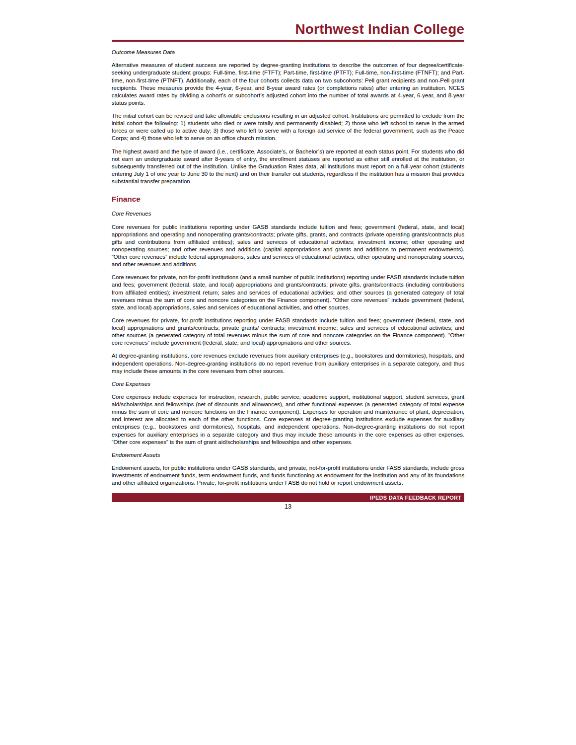Northwest Indian College
Outcome Measures Data
Alternative measures of student success are reported by degree-granting institutions to describe the outcomes of four degree/certificate-seeking undergraduate student groups: Full-time, first-time (FTFT); Part-time, first-time (PTFT); Full-time, non-first-time (FTNFT); and Part-time, non-first-time (PTNFT). Additionally, each of the four cohorts collects data on two subcohorts: Pell grant recipients and non-Pell grant recipients. These measures provide the 4-year, 6-year, and 8-year award rates (or completions rates) after entering an institution. NCES calculates award rates by dividing a cohort’s or subcohort’s adjusted cohort into the number of total awards at 4-year, 6-year, and 8-year status points.
The initial cohort can be revised and take allowable exclusions resulting in an adjusted cohort. Institutions are permitted to exclude from the initial cohort the following: 1) students who died or were totally and permanently disabled; 2) those who left school to serve in the armed forces or were called up to active duty; 3) those who left to serve with a foreign aid service of the federal government, such as the Peace Corps; and 4) those who left to serve on an office church mission.
The highest award and the type of award (i.e., certificate, Associate’s, or Bachelor’s) are reported at each status point. For students who did not earn an undergraduate award after 8-years of entry, the enrollment statuses are reported as either still enrolled at the institution, or subsequently transferred out of the institution. Unlike the Graduation Rates data, all institutions must report on a full-year cohort (students entering July 1 of one year to June 30 to the next) and on their transfer out students, regardless if the institution has a mission that provides substantial transfer preparation.
Finance
Core Revenues
Core revenues for public institutions reporting under GASB standards include tuition and fees; government (federal, state, and local) appropriations and operating and nonoperating grants/contracts; private gifts, grants, and contracts (private operating grants/contracts plus gifts and contributions from affiliated entities); sales and services of educational activities; investment income; other operating and nonoperating sources; and other revenues and additions (capital appropriations and grants and additions to permanent endowments). “Other core revenues” include federal appropriations, sales and services of educational activities, other operating and nonoperating sources, and other revenues and additions.
Core revenues for private, not-for-profit institutions (and a small number of public institutions) reporting under FASB standards include tuition and fees; government (federal, state, and local) appropriations and grants/contracts; private gifts, grants/contracts (including contributions from affiliated entities); investment return; sales and services of educational activities; and other sources (a generated category of total revenues minus the sum of core and noncore categories on the Finance component). “Other core revenues” include government (federal, state, and local) appropriations, sales and services of educational activities, and other sources.
Core revenues for private, for-profit institutions reporting under FASB standards include tuition and fees; government (federal, state, and local) appropriations and grants/contracts; private grants/ contracts; investment income; sales and services of educational activities; and other sources (a generated category of total revenues minus the sum of core and noncore categories on the Finance component). “Other core revenues” include government (federal, state, and local) appropriations and other sources.
At degree-granting institutions, core revenues exclude revenues from auxiliary enterprises (e.g., bookstores and dormitories), hospitals, and independent operations. Non-degree-granting institutions do no report revenue from auxiliary enterprises in a separate category, and thus may include these amounts in the core revenues from other sources.
Core Expenses
Core expenses include expenses for instruction, research, public service, academic support, institutional support, student services, grant aid/scholarships and fellowships (net of discounts and allowances), and other functional expenses (a generated category of total expense minus the sum of core and noncore functions on the Finance component). Expenses for operation and maintenance of plant, depreciation, and interest are allocated to each of the other functions. Core expenses at degree-granting institutions exclude expenses for auxiliary enterprises (e.g., bookstores and dormitories), hospitals, and independent operations. Non-degree-granting institutions do not report expenses for auxiliary enterprises in a separate category and thus may include these amounts in the core expenses as other expenses. “Other core expenses” is the sum of grant aid/scholarships and fellowships and other expenses.
Endowment Assets
Endowment assets, for public institutions under GASB standards, and private, not-for-profit institutions under FASB standards, include gross investments of endowment funds, term endowment funds, and funds functioning as endowment for the institution and any of its foundations and other affiliated organizations. Private, for-profit institutions under FASB do not hold or report endowment assets.
IPEDS DATA FEEDBACK REPORT
13